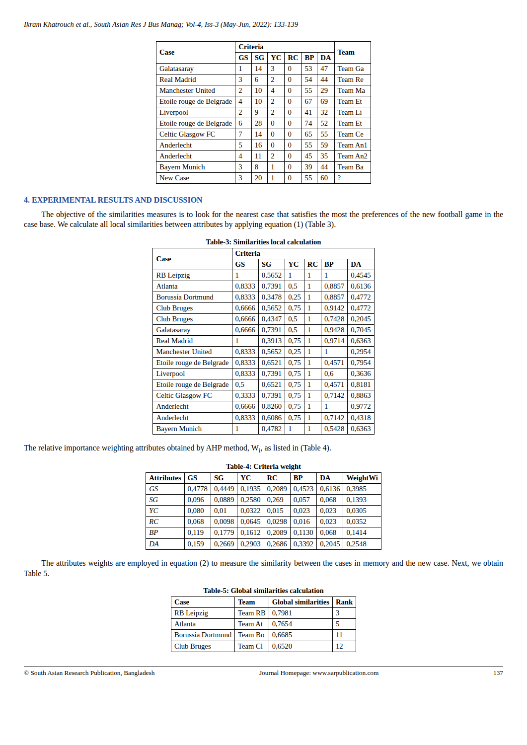Ikram Khatrouch et al., South Asian Res J Bus Manag; Vol-4, Iss-3 (May-Jun, 2022): 133-139
| Case | Criteria | Team |
| --- | --- | --- |
| GS | SG | YC | RC | BP | DA |
| Galatasaray | 1 | 14 | 3 | 0 | 53 | 47 | Team Ga |
| Real Madrid | 3 | 6 | 2 | 0 | 54 | 44 | Team Re |
| Manchester United | 2 | 10 | 4 | 0 | 55 | 29 | Team Ma |
| Etoile rouge de Belgrade | 4 | 10 | 2 | 0 | 67 | 69 | Team Et |
| Liverpool | 2 | 9 | 2 | 0 | 41 | 32 | Team Li |
| Etoile rouge de Belgrade | 6 | 28 | 0 | 0 | 74 | 52 | Team Et |
| Celtic Glasgow FC | 7 | 14 | 0 | 0 | 65 | 55 | Team Ce |
| Anderlecht | 5 | 16 | 0 | 0 | 55 | 59 | Team An1 |
| Anderlecht | 4 | 11 | 2 | 0 | 45 | 35 | Team An2 |
| Bayern Munich | 3 | 8 | 1 | 0 | 39 | 44 | Team Ba |
| New Case | 3 | 20 | 1 | 0 | 55 | 60 | ? |
4. EXPERIMENTAL RESULTS AND DISCUSSION
The objective of the similarities measures is to look for the nearest case that satisfies the most the preferences of the new football game in the case base. We calculate all local similarities between attributes by applying equation (1) (Table 3).
Table-3: Similarities local calculation
| Case | Criteria |
| --- | --- |
| GS | SG | YC | RC | BP | DA |
| RB Leipzig | 1 | 0,5652 | 1 | 1 | 1 | 0,4545 |
| Atlanta | 0,8333 | 0,7391 | 0,5 | 1 | 0,8857 | 0,6136 |
| Borussia Dortmund | 0,8333 | 0,3478 | 0,25 | 1 | 0,8857 | 0,4772 |
| Club Bruges | 0,6666 | 0,5652 | 0,75 | 1 | 0,9142 | 0,4772 |
| Club Bruges | 0,6666 | 0,4347 | 0,5 | 1 | 0,7428 | 0,2045 |
| Galatasaray | 0,6666 | 0,7391 | 0,5 | 1 | 0,9428 | 0,7045 |
| Real Madrid | 1 | 0,3913 | 0,75 | 1 | 0,9714 | 0,6363 |
| Manchester United | 0,8333 | 0,5652 | 0,25 | 1 | 1 | 0,2954 |
| Etoile rouge de Belgrade | 0,8333 | 0,6521 | 0,75 | 1 | 0,4571 | 0,7954 |
| Liverpool | 0,8333 | 0,7391 | 0,75 | 1 | 0,6 | 0,3636 |
| Etoile rouge de Belgrade | 0,5 | 0,6521 | 0,75 | 1 | 0,4571 | 0,8181 |
| Celtic Glasgow FC | 0,3333 | 0,7391 | 0,75 | 1 | 0,7142 | 0,8863 |
| Anderlecht | 0,6666 | 0,8260 | 0,75 | 1 | 1 | 0,9772 |
| Anderlecht | 0,8333 | 0,6086 | 0,75 | 1 | 0,7142 | 0,4318 |
| Bayern Munich | 1 | 0,4782 | 1 | 1 | 0,5428 | 0,6363 |
The relative importance weighting attributes obtained by AHP method, Wi, as listed in (Table 4).
Table-4: Criteria weight
| Attributes | GS | SG | YC | RC | BP | DA | WeightWi |
| --- | --- | --- | --- | --- | --- | --- | --- |
| GS | 0,4778 | 0,4449 | 0,1935 | 0,2089 | 0,4523 | 0,6136 | 0,3985 |
| SG | 0,096 | 0,0889 | 0,2580 | 0,269 | 0,057 | 0,068 | 0,1393 |
| YC | 0,080 | 0,01 | 0,0322 | 0,015 | 0,023 | 0,023 | 0,0305 |
| RC | 0,068 | 0,0098 | 0,0645 | 0,0298 | 0,016 | 0,023 | 0,0352 |
| BP | 0,119 | 0,1779 | 0,1612 | 0,2089 | 0,1130 | 0,068 | 0,1414 |
| DA | 0,159 | 0,2669 | 0,2903 | 0,2686 | 0,3392 | 0,2045 | 0,2548 |
The attributes weights are employed in equation (2) to measure the similarity between the cases in memory and the new case. Next, we obtain Table 5.
Table-5: Global similarities calculation
| Case | Team | Global similarities | Rank |
| --- | --- | --- | --- |
| RB Leipzig | Team RB | 0,7981 | 3 |
| Atlanta | Team At | 0,7654 | 5 |
| Borussia Dortmund | Team Bo | 0,6685 | 11 |
| Club Bruges | Team Cl | 0,6520 | 12 |
© South Asian Research Publication, Bangladesh Journal Homepage: www.sarpublication.com 137